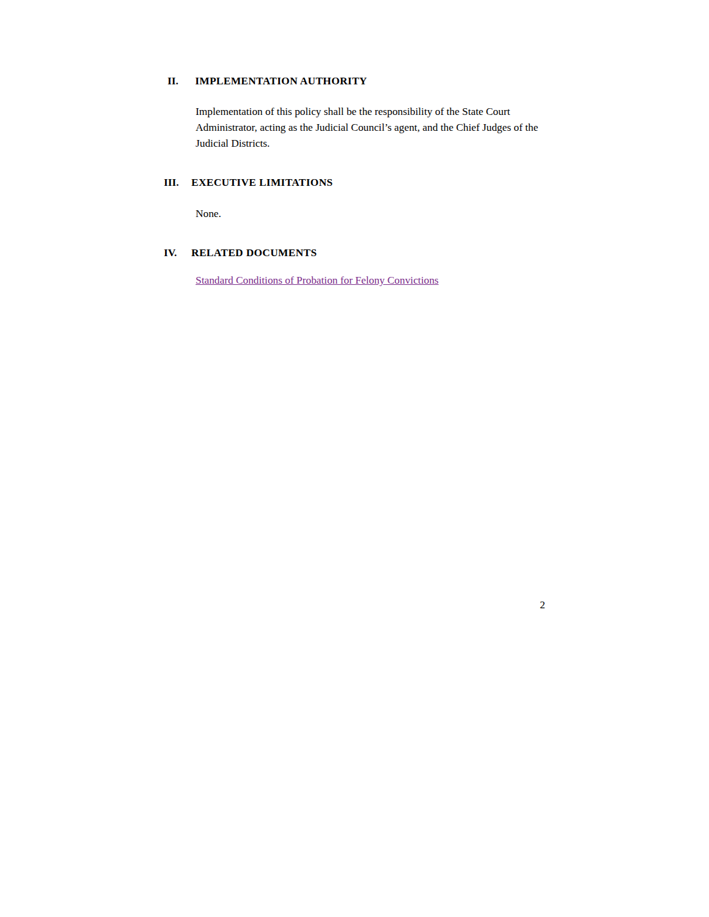II. IMPLEMENTATION AUTHORITY
Implementation of this policy shall be the responsibility of the State Court Administrator, acting as the Judicial Council’s agent, and the Chief Judges of the Judicial Districts.
III. EXECUTIVE LIMITATIONS
None.
IV. RELATED DOCUMENTS
Standard Conditions of Probation for Felony Convictions
2